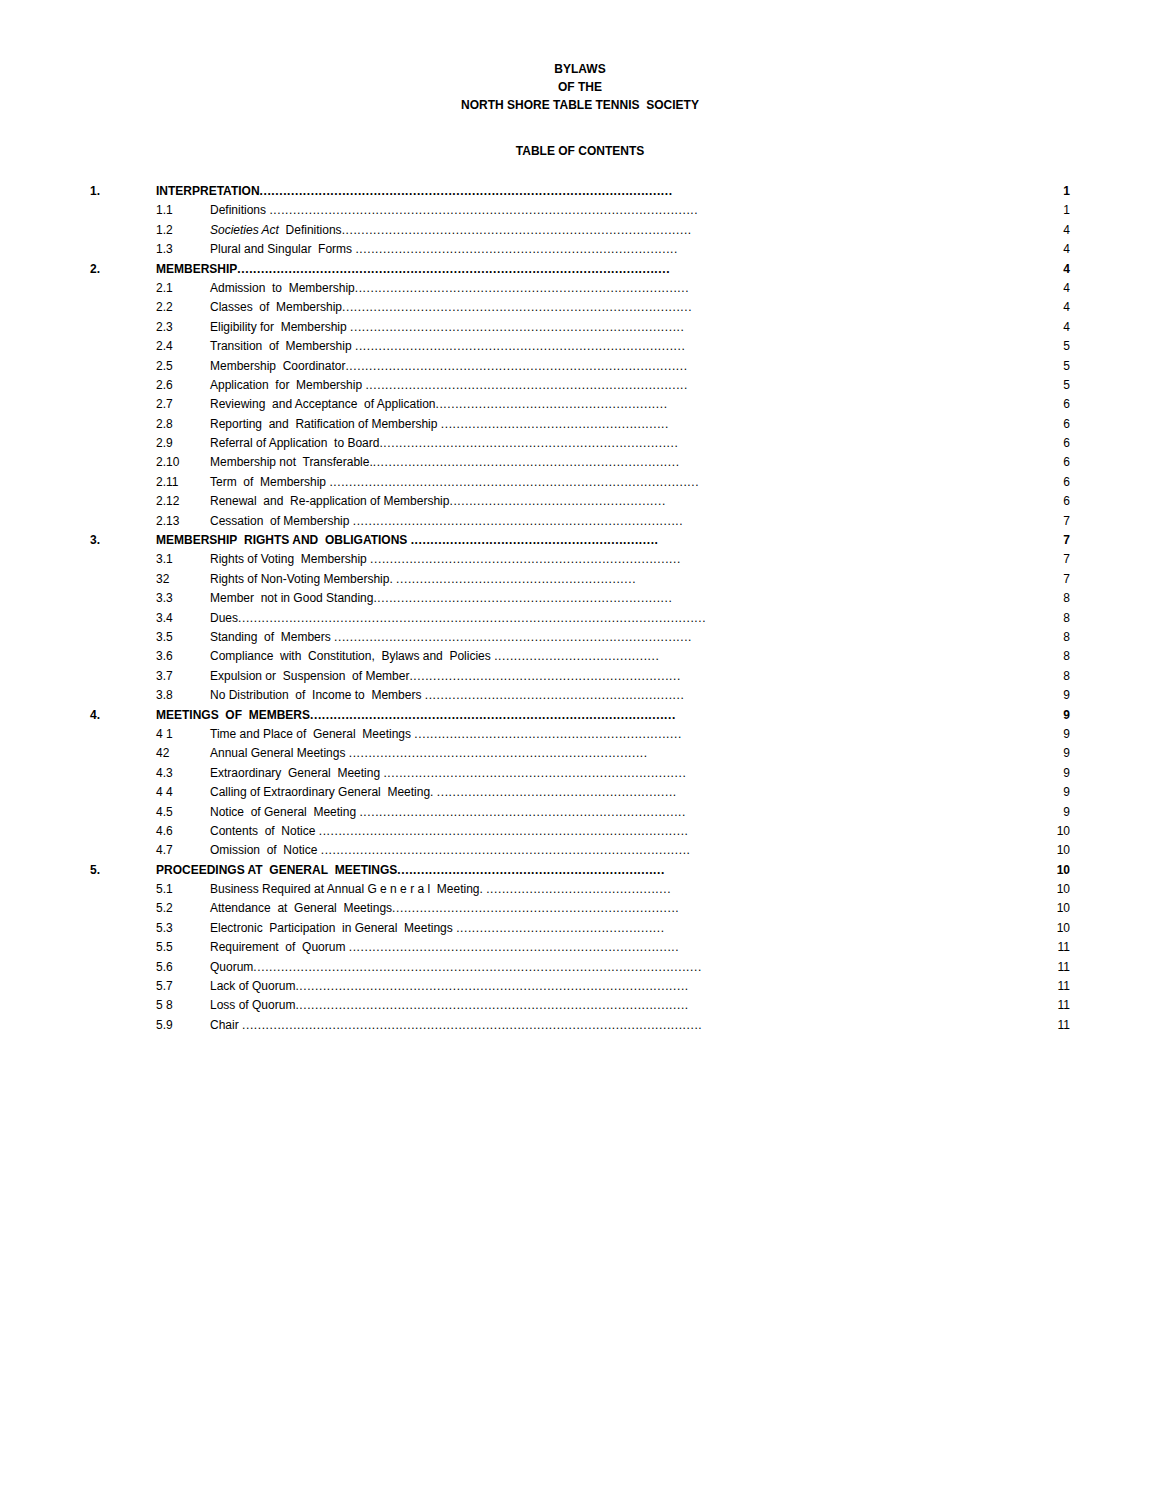BYLAWS
OF THE
NORTH SHORE TABLE TENNIS SOCIETY
TABLE OF CONTENTS
| 1. | INTERPRETATION ......................................................................................................... | 1 |
| | 1.1 | Definitions ............................................................................................................. | 1 |
| | 1.2 | Societies Act Definitions ......................................................................................... | 4 |
| | 1.3 | Plural and Singular Forms .................................................................................. | 4 |
| 2. | MEMBERSHIP .............................................................................................................. | 4 |
| | 2.1 | Admission to Membership ..................................................................................... | 4 |
| | 2.2 | Classes of Membership ......................................................................................... | 4 |
| | 2.3 | Eligibility for Membership ..................................................................................... | 4 |
| | 2.4 | Transition of Membership .................................................................................... | 5 |
| | 2.5 | Membership Coordinator ....................................................................................... | 5 |
| | 2.6 | Application for Membership .................................................................................. | 5 |
| | 2.7 | Reviewing and Acceptance of Application ........................................................... | 6 |
| | 2.8 | Reporting and Ratification of Membership .......................................................... | 6 |
| | 2.9 | Referral of Application to Board ............................................................................ | 6 |
| | 2.10 | Membership not Transferable. .............................................................................. | 6 |
| | 2.11 | Term of Membership .............................................................................................. | 6 |
| | 2.12 | Renewal and Re-application of Membership ....................................................... | 6 |
| | 2.13 | Cessation of Membership .................................................................................... | 7 |
| 3. | MEMBERSHIP RIGHTS AND OBLIGATIONS ............................................................... | 7 |
| | 3.1 | Rights of Voting Membership ............................................................................... | 7 |
| | 32 | Rights of Non-Voting Membership. ............................................................. | 7 |
| | 3.3 | Member not in Good Standing ............................................................................ | 8 |
| | 3.4 | Dues ....................................................................................................................... | 8 |
| | 3.5 | Standing of Members ........................................................................................... | 8 |
| | 3.6 | Compliance with Constitution, Bylaws and Policies .......................................... | 8 |
| | 3.7 | Expulsion or Suspension of Member ..................................................................... | 8 |
| | 3.8 | No Distribution of Income to Members .................................................................. | 9 |
| 4. | MEETINGS OF MEMBERS ............................................................................................. | 9 |
| | 4 1 | Time and Place of General Meetings .................................................................... | 9 |
| | 42 | Annual General Meetings ............................................................................ | 9 |
| | 4.3 | Extraordinary General Meeting ............................................................................. | 9 |
| | 4 4 | Calling of Extraordinary General Meeting. ............................................................. | 9 |
| | 4.5 | Notice of General Meeting ................................................................................... | 9 |
| | 4.6 | Contents of Notice .............................................................................................. | 10 |
| | 4.7 | Omission of Notice .............................................................................................. | 10 |
| 5. | PROCEEDINGS AT GENERAL MEETINGS .................................................................... | 10 |
| | 5.1 | Business Required at Annual G e n e r a l Meeting. ............................................... | 10 |
| | 5.2 | Attendance at General Meetings ......................................................................... | 10 |
| | 5.3 | Electronic Participation in General Meetings ..................................................... | 10 |
| | 5.5 | Requirement of Quorum .................................................................................... | 11 |
| | 5.6 | Quorum .................................................................................................................. | 11 |
| | 5.7 | Lack of Quorum .................................................................................................... | 11 |
| | 5 8 | Loss of Quorum .................................................................................................... | 11 |
| | 5.9 | Chair ..................................................................................................................... | 11 |